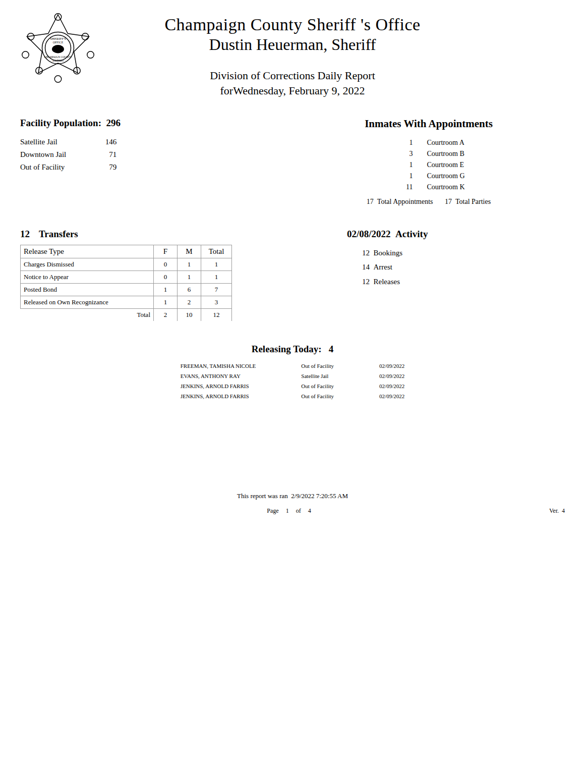SHERIFF'S OFFICE CHAMPAIGN COUNTY ILLINOIS
Champaign County Sheriff 's Office
Dustin Heuerman, Sheriff
Division of Corrections Daily Report
for Wednesday, February 9, 2022
Facility Population: 296
| Satellite Jail | 146 |
| Downtown Jail | 71 |
| Out of Facility | 79 |
Inmates With Appointments
| 1 | Courtroom A |
| 3 | Courtroom B |
| 1 | Courtroom E |
| 1 | Courtroom G |
| 11 | Courtroom K |
17 Total Appointments 17 Total Parties
12 Transfers
| Release Type | F | M | Total |
| --- | --- | --- | --- |
| Charges Dismissed | 0 | 1 | 1 |
| Notice to Appear | 0 | 1 | 1 |
| Posted Bond | 1 | 6 | 7 |
| Released on Own Recognizance | 1 | 2 | 3 |
| Total | 2 | 10 | 12 |
02/08/2022 Activity
12 Bookings
14 Arrest
12 Releases
Releasing Today: 4
| FREEMAN, TAMISHA NICOLE | Out of Facility | 02/09/2022 |
| EVANS, ANTHONY RAY | Satellite Jail | 02/09/2022 |
| JENKINS, ARNOLD FARRIS | Out of Facility | 02/09/2022 |
| JENKINS, ARNOLD FARRIS | Out of Facility | 02/09/2022 |
This report was ran 2/9/2022 7:20:55 AM
Page1of4 Ver. 4